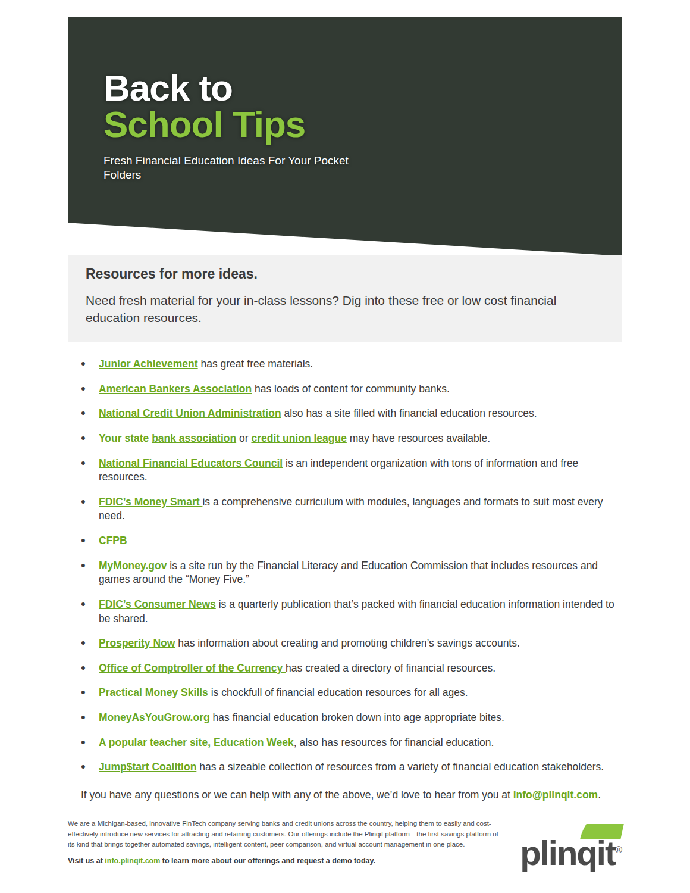Back toSchool Tips
Fresh Financial Education Ideas For Your Pocket Folders
Resources for more ideas.
Need fresh material for your in-class lessons? Dig into these free or low cost financial education resources.
Junior Achievement has great free materials.
American Bankers Association has loads of content for community banks.
National Credit Union Administration also has a site filled with financial education resources.
Your state bank association or credit union league may have resources available.
National Financial Educators Council is an independent organization with tons of information and free resources.
FDIC’s Money Smart is a comprehensive curriculum with modules, languages and formats to suit most every need.
CFPB
MyMoney.gov is a site run by the Financial Literacy and Education Commission that includes resources and games around the “Money Five.”
FDIC’s Consumer News is a quarterly publication that’s packed with financial education information intended to be shared.
Prosperity Now has information about creating and promoting children’s savings accounts.
Office of Comptroller of the Currency has created a directory of financial resources.
Practical Money Skills is chockfull of financial education resources for all ages.
MoneyAsYouGrow.org has financial education broken down into age appropriate bites.
A popular teacher site, Education Week, also has resources for financial education.
Jump$tart Coalition has a sizeable collection of resources from a variety of financial education stakeholders.
If you have any questions or we can help with any of the above, we’d love to hear from you at info@plinqit.com.
We are a Michigan-based, innovative FinTech company serving banks and credit unions across the country, helping them to easily and cost-effectively introduce new services for attracting and retaining customers. Our offerings include the Plinqit platform—the first savings platform of its kind that brings together automated savings, intelligent content, peer comparison, and virtual account management in one place.
Visit us at info.plinqit.com to learn more about our offerings and request a demo today.
plinqit®